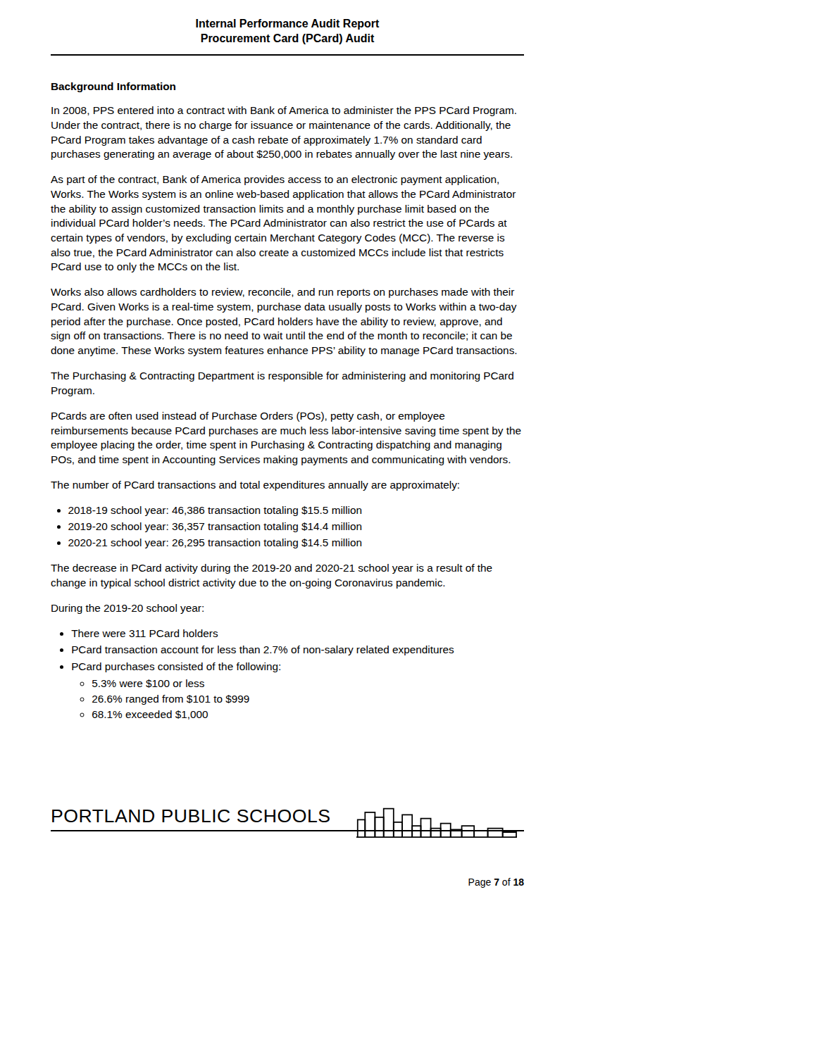Internal Performance Audit Report
Procurement Card (PCard) Audit
Background Information
In 2008, PPS entered into a contract with Bank of America to administer the PPS PCard Program. Under the contract, there is no charge for issuance or maintenance of the cards. Additionally, the PCard Program takes advantage of a cash rebate of approximately 1.7% on standard card purchases generating an average of about $250,000 in rebates annually over the last nine years.
As part of the contract, Bank of America provides access to an electronic payment application, Works. The Works system is an online web-based application that allows the PCard Administrator the ability to assign customized transaction limits and a monthly purchase limit based on the individual PCard holder’s needs. The PCard Administrator can also restrict the use of PCards at certain types of vendors, by excluding certain Merchant Category Codes (MCC). The reverse is also true, the PCard Administrator can also create a customized MCCs include list that restricts PCard use to only the MCCs on the list.
Works also allows cardholders to review, reconcile, and run reports on purchases made with their PCard. Given Works is a real-time system, purchase data usually posts to Works within a two-day period after the purchase. Once posted, PCard holders have the ability to review, approve, and sign off on transactions. There is no need to wait until the end of the month to reconcile; it can be done anytime. These Works system features enhance PPS’ ability to manage PCard transactions.
The Purchasing & Contracting Department is responsible for administering and monitoring PCard Program.
PCards are often used instead of Purchase Orders (POs), petty cash, or employee reimbursements because PCard purchases are much less labor-intensive saving time spent by the employee placing the order, time spent in Purchasing & Contracting dispatching and managing POs, and time spent in Accounting Services making payments and communicating with vendors.
The number of PCard transactions and total expenditures annually are approximately:
2018-19 school year: 46,386 transaction totaling $15.5 million
2019-20 school year: 36,357 transaction totaling $14.4 million
2020-21 school year: 26,295 transaction totaling $14.5 million
The decrease in PCard activity during the 2019-20 and 2020-21 school year is a result of the change in typical school district activity due to the on-going Coronavirus pandemic.
During the 2019-20 school year:
There were 311 PCard holders
PCard transaction account for less than 2.7% of non-salary related expenditures
PCard purchases consisted of the following:
5.3% were $100 or less
26.6% ranged from $101 to $999
68.1% exceeded $1,000
PORTLAND PUBLIC SCHOOLS
Page 7 of 18